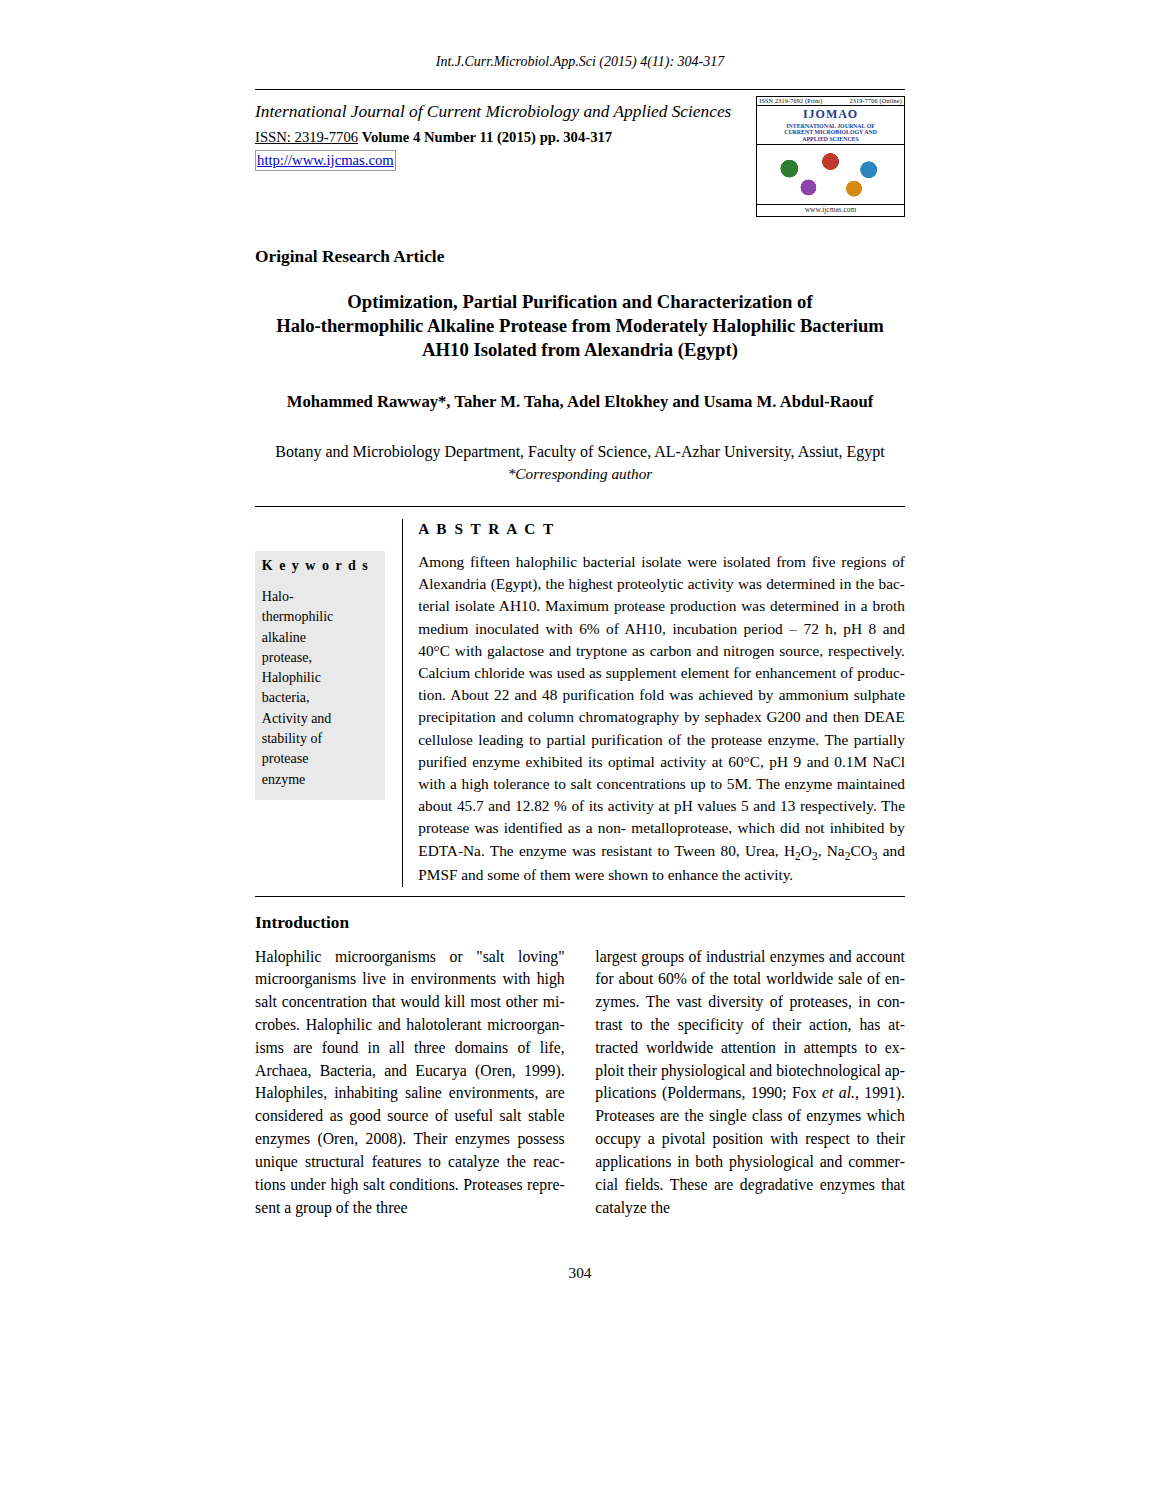Int.J.Curr.Microbiol.App.Sci (2015) 4(11): 304-317
International Journal of Current Microbiology and Applied Sciences
ISSN: 2319-7706 Volume 4 Number 11 (2015) pp. 304-317
http://www.ijcmas.com
ISSN 2319-7692 (Print) 2319-7706 (Online)
IJOMAO
INTERNATIONAL JOURNAL OF
CURRENT MICROBIOLOGY AND
APPLIED SCIENCES
www.ijcmas.com
Original Research Article
Optimization, Partial Purification and Characterization of
Halo-thermophilic Alkaline Protease from Moderately Halophilic Bacterium
AH10 Isolated from Alexandria (Egypt)
Mohammed Rawway*, Taher M. Taha, Adel Eltokhey and Usama M. Abdul-Raouf
Botany and Microbiology Department, Faculty of Science, AL-Azhar University, Assiut, Egypt
*Corresponding author
K e y w o r d s
Halo-
thermophilic
alkaline
protease,
Halophilic
bacteria,
Activity and
stability of
protease
enzyme
A B S T R A C T
Among fifteen halophilic bacterial isolate were isolated from five regions of Alexandria (Egypt), the highest proteolytic activity was determined in the bacterial isolate AH10. Maximum protease production was determined in a broth medium inoculated with 6% of AH10, incubation period – 72 h, pH 8 and 40°C with galactose and tryptone as carbon and nitrogen source, respectively. Calcium chloride was used as supplement element for enhancement of production. About 22 and 48 purification fold was achieved by ammonium sulphate precipitation and column chromatography by sephadex G200 and then DEAE cellulose leading to partial purification of the protease enzyme. The partially purified enzyme exhibited its optimal activity at 60°C, pH 9 and 0.1M NaCl with a high tolerance to salt concentrations up to 5M. The enzyme maintained about 45.7 and 12.82 % of its activity at pH values 5 and 13 respectively. The protease was identified as a non- metalloprotease, which did not inhibited by EDTA-Na. The enzyme was resistant to Tween 80, Urea, H2O2, Na2CO3 and PMSF and some of them were shown to enhance the activity.
Introduction
Halophilic microorganisms or "salt loving" microorganisms live in environments with high salt concentration that would kill most other microbes. Halophilic and halotolerant microorganisms are found in all three domains of life, Archaea, Bacteria, and Eucarya (Oren, 1999). Halophiles, inhabiting saline environments, are considered as good source of useful salt stable enzymes (Oren, 2008). Their enzymes possess unique structural features to catalyze the reactions under high salt conditions. Proteases represent a group of the three
largest groups of industrial enzymes and account for about 60% of the total worldwide sale of enzymes. The vast diversity of proteases, in contrast to the specificity of their action, has attracted worldwide attention in attempts to exploit their physiological and biotechnological applications (Poldermans, 1990; Fox et al., 1991). Proteases are the single class of enzymes which occupy a pivotal position with respect to their applications in both physiological and commercial fields. These are degradative enzymes that catalyze the
304